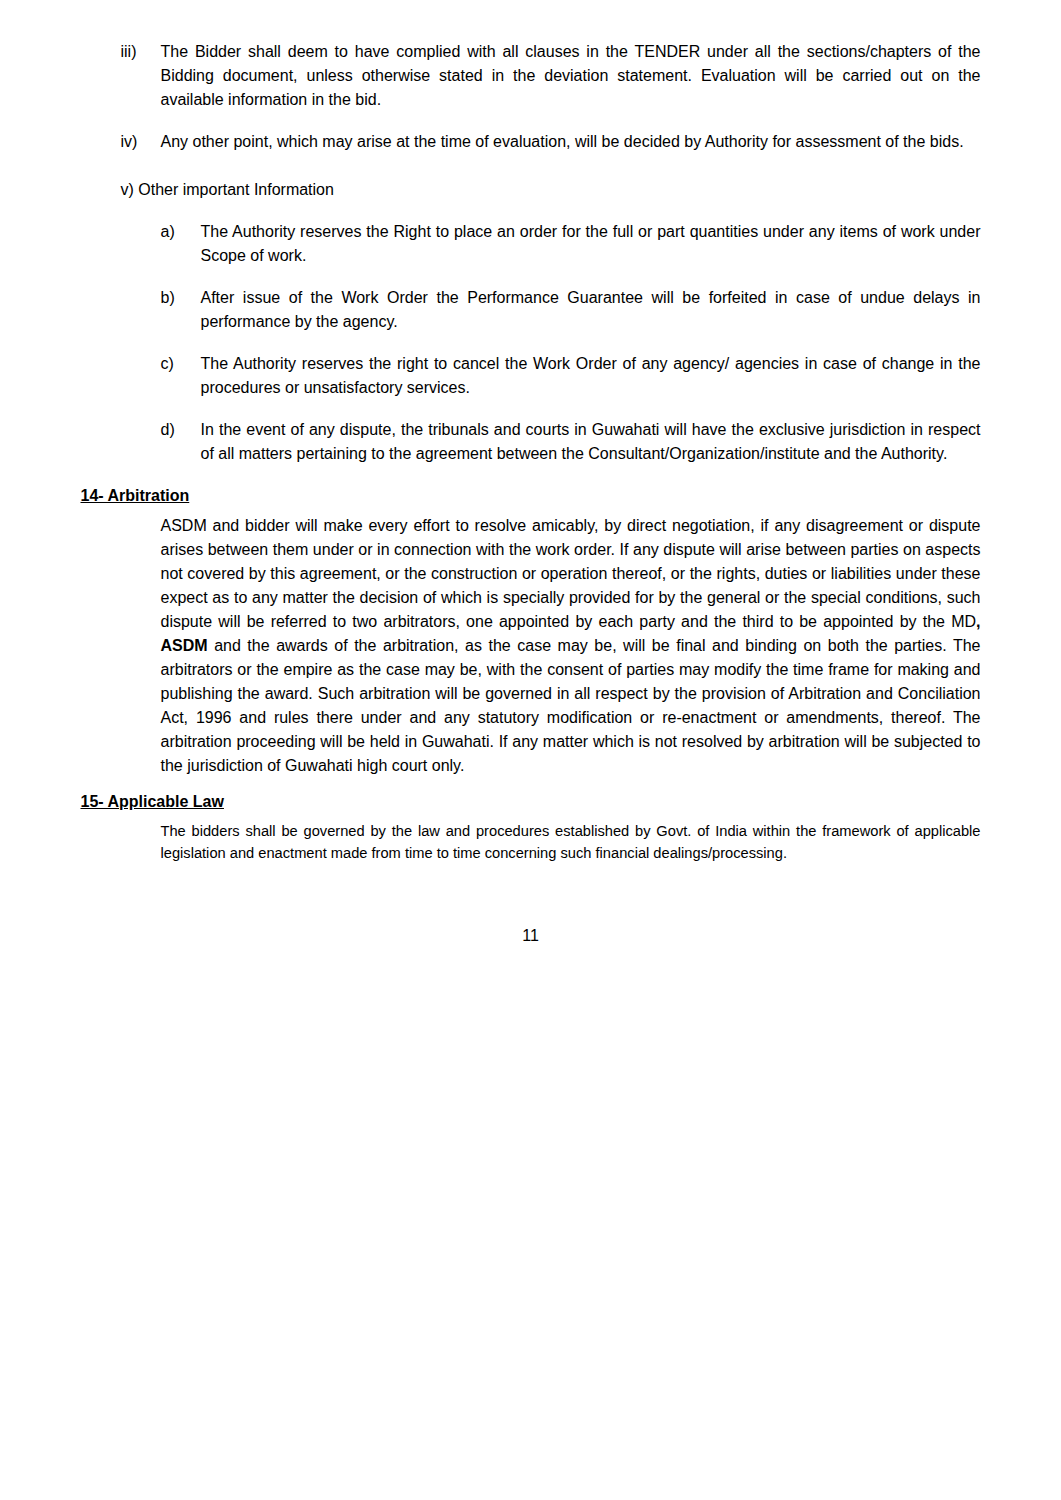iii) The Bidder shall deem to have complied with all clauses in the TENDER under all the sections/chapters of the Bidding document, unless otherwise stated in the deviation statement. Evaluation will be carried out on the available information in the bid.
iv) Any other point, which may arise at the time of evaluation, will be decided by Authority for assessment of the bids.
v) Other important Information
a) The Authority reserves the Right to place an order for the full or part quantities under any items of work under Scope of work.
b) After issue of the Work Order the Performance Guarantee will be forfeited in case of undue delays in performance by the agency.
c) The Authority reserves the right to cancel the Work Order of any agency/ agencies in case of change in the procedures or unsatisfactory services.
d) In the event of any dispute, the tribunals and courts in Guwahati will have the exclusive jurisdiction in respect of all matters pertaining to the agreement between the Consultant/Organization/institute and the Authority.
14- Arbitration
ASDM and bidder will make every effort to resolve amicably, by direct negotiation, if any disagreement or dispute arises between them under or in connection with the work order. If any dispute will arise between parties on aspects not covered by this agreement, or the construction or operation thereof, or the rights, duties or liabilities under these expect as to any matter the decision of which is specially provided for by the general or the special conditions, such dispute will be referred to two arbitrators, one appointed by each party and the third to be appointed by the MD, ASDM and the awards of the arbitration, as the case may be, will be final and binding on both the parties. The arbitrators or the empire as the case may be, with the consent of parties may modify the time frame for making and publishing the award. Such arbitration will be governed in all respect by the provision of Arbitration and Conciliation Act, 1996 and rules there under and any statutory modification or re-enactment or amendments, thereof. The arbitration proceeding will be held in Guwahati. If any matter which is not resolved by arbitration will be subjected to the jurisdiction of Guwahati high court only.
15- Applicable Law
The bidders shall be governed by the law and procedures established by Govt. of India within the framework of applicable legislation and enactment made from time to time concerning such financial dealings/processing.
11